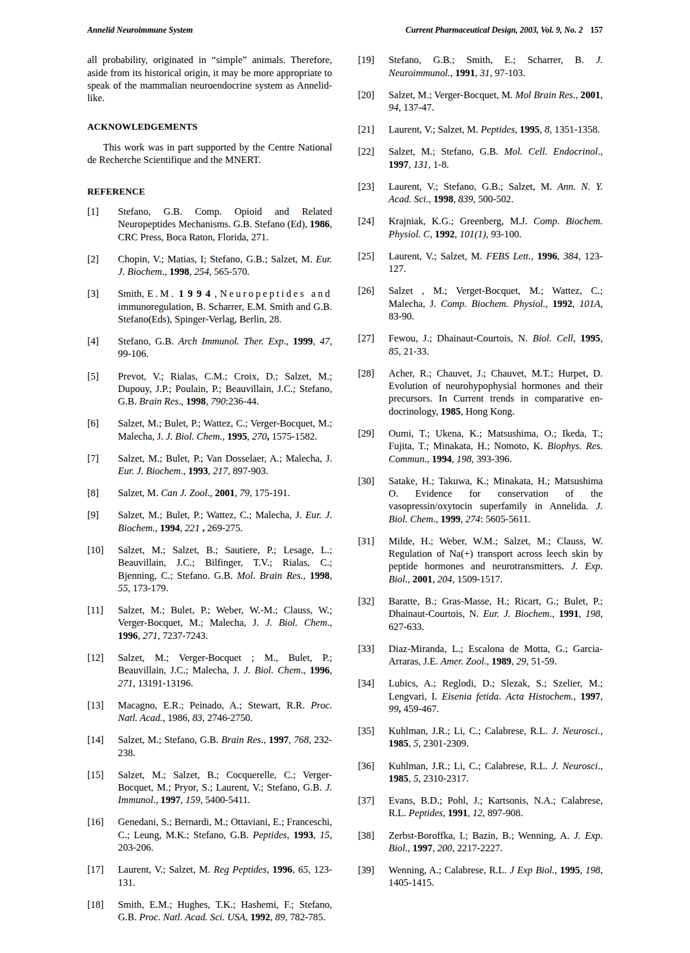Annelid Neuroimmune System
Current Pharmaceutical Design, 2003, Vol. 9, No. 2157
all probability, originated in “simple” animals. Therefore, aside from its historical origin, it may be more appropriate to speak of the mammalian neuroendocrine system as Annelid-like.
ACKNOWLEDGEMENTS
This work was in part supported by the Centre National de Recherche Scientifique and the MNERT.
REFERENCE
[1] Stefano, G.B. Comp. Opioid and Related Neuropeptides Mechanisms. G.B. Stefano (Ed), 1986, CRC Press, Boca Raton, Florida, 271.
[2] Chopin, V.; Matias, I; Stefano, G.B.; Salzet, M. Eur. J. Biochem., 1998, 254, 565-570.
[3] Smith, E.M. 1994, Neuropeptides and immunoregulation, B. Scharrer, E.M. Smith and G.B. Stefano(Eds), Spinger-Verlag, Berlin, 28.
[4] Stefano, G.B. Arch Immunol. Ther. Exp., 1999, 47, 99-106.
[5] Prevot, V.; Rialas, C.M.; Croix, D.; Salzet, M.; Dupouy, J.P.; Poulain, P.; Beauvillain, J.C.; Stefano, G.B. Brain Res., 1998, 790:236-44.
[6] Salzet, M.; Bulet, P.; Wattez, C.; Verger-Bocquet, M.; Malecha, J. J. Biol. Chem., 1995, 270, 1575-1582.
[7] Salzet, M.; Bulet, P.; Van Dosselaer, A.; Malecha, J. Eur. J. Biochem., 1993, 217, 897-903.
[8] Salzet, M. Can J. Zool., 2001, 79, 175-191.
[9] Salzet, M.; Bulet, P.; Wattez, C.; Malecha, J. Eur. J. Biochem., 1994, 221 , 269-275.
[10] Salzet, M.; Salzet, B.; Sautiere, P.; Lesage, L.; Beauvillain, J.C.; Bilfinger, T.V.; Rialas, C.; Bjenning, C.; Stefano. G.B. Mol. Brain Res., 1998, 55, 173-179.
[11] Salzet, M.; Bulet, P.; Weber, W.-M.; Clauss, W.; Verger-Bocquet, M.; Malecha, J. J. Biol. Chem., 1996, 271, 7237-7243.
[12] Salzet, M.; Verger-Bocquet ; M., Bulet, P.; Beauvillain, J.C.; Malecha, J. J. Biol. Chem., 1996, 271, 13191-13196.
[13] Macagno, E.R.; Peinado, A.; Stewart, R.R. Proc. Natl. Acad., 1986, 83, 2746-2750.
[14] Salzet, M.; Stefano, G.B. Brain Res., 1997, 768, 232-238.
[15] Salzet, M.; Salzet, B.; Cocquerelle, C.; Verger-Bocquet, M.; Pryor, S.; Laurent, V.; Stefano, G.B. J. Immunol., 1997, 159, 5400-5411.
[16] Genedani, S.; Bernardi, M.; Ottaviani, E.; Franceschi, C.; Leung, M.K.; Stefano, G.B. Peptides, 1993, 15, 203-206.
[17] Laurent, V.; Salzet, M. Reg Peptides, 1996, 65, 123-131.
[18] Smith, E.M.; Hughes, T.K.; Hashemi, F.; Stefano, G.B. Proc. Natl. Acad. Sci. USA, 1992, 89, 782-785.
[19] Stefano, G.B.; Smith, E.; Scharrer, B. J. Neuroimmunol., 1991, 31, 97-103.
[20] Salzet, M.; Verger-Bocquet, M. Mol Brain Res., 2001, 94, 137-47.
[21] Laurent, V.; Salzet, M. Peptides, 1995, 8, 1351-1358.
[22] Salzet, M.; Stefano, G.B. Mol. Cell. Endocrinol., 1997, 131, 1-8.
[23] Laurent, V.; Stefano, G.B.; Salzet, M. Ann. N. Y. Acad. Sci., 1998, 839, 500-502.
[24] Krajniak, K.G.; Greenberg, M.J. Comp. Biochem. Physiol. C, 1992, 101(1), 93-100.
[25] Laurent, V.; Salzet, M. FEBS Lett., 1996, 384, 123-127.
[26] Salzet , M.; Verget-Bocquet, M.; Wattez, C.; Malecha, J. Comp. Biochem. Physiol., 1992, 101A, 83-90.
[27] Fewou, J.; Dhainaut-Courtois, N. Biol. Cell, 1995, 85, 21-33.
[28] Acher, R.; Chauvet, J.; Chauvet, M.T.; Hurpet, D. Evolution of neurohypophysial hormones and their precursors. In Current trends in comparative endocrinology, 1985, Hong Kong.
[29] Oumi, T.; Ukena, K.; Matsushima, O.; Ikeda, T.; Fujita, T.; Minakata, H.; Nomoto, K. Biophys. Res. Commun., 1994, 198, 393-396.
[30] Satake, H.; Takuwa, K.; Minakata, H.; Matsushima O. Evidence for conservation of the vasopressin/oxytocin superfamily in Annelida. J. Biol. Chem., 1999, 274: 5605-5611.
[31] Milde, H.; Weber, W.M.; Salzet, M.; Clauss, W. Regulation of Na(+) transport across leech skin by peptide hormones and neurotransmitters. J. Exp. Biol., 2001, 204, 1509-1517.
[32] Baratte, B.; Gras-Masse, H.; Ricart, G.; Bulet, P.; Dhainaut-Courtois, N. Eur. J. Biochem., 1991, 198, 627-633.
[33] Diaz-Miranda, L.; Escalona de Motta, G.; Garcia-Arraras, J.E. Amer. Zool., 1989, 29, 51-59.
[34] Lubics, A.; Reglodi, D.; Slezak, S.; Szelier, M.; Lengvari, I. Eisenia fetida. Acta Histochem., 1997, 99, 459-467.
[35] Kuhlman, J.R.; Li, C.; Calabrese, R.L. J. Neurosci., 1985, 5, 2301-2309.
[36] Kuhlman, J.R.; Li, C.; Calabrese, R.L. J. Neurosci., 1985, 5, 2310-2317.
[37] Evans, B.D.; Pohl, J.; Kartsonis, N.A.; Calabrese, R.L. Peptides, 1991, 12, 897-908.
[38] Zerbst-Boroffka, I.; Bazin, B.; Wenning, A. J. Exp. Biol., 1997, 200, 2217-2227.
[39] Wenning, A.; Calabrese, R.L. J Exp Biol., 1995, 198, 1405-1415.